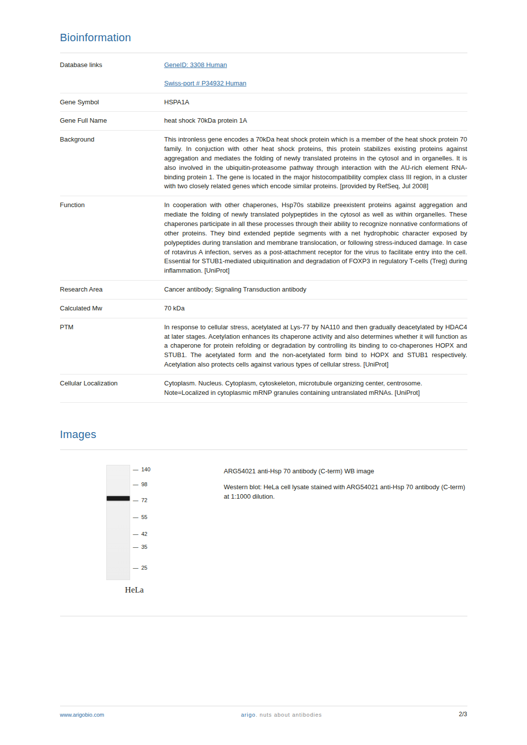Bioinformation
| Database links | GeneID: 3308 Human |
| | Swiss-port # P34932 Human |
| Gene Symbol | HSPA1A |
| Gene Full Name | heat shock 70kDa protein 1A |
| Background | This intronless gene encodes a 70kDa heat shock protein which is a member of the heat shock protein 70 family. In conjuction with other heat shock proteins, this protein stabilizes existing proteins against aggregation and mediates the folding of newly translated proteins in the cytosol and in organelles. It is also involved in the ubiquitin-proteasome pathway through interaction with the AU-rich element RNA-binding protein 1. The gene is located in the major histocompatibility complex class III region, in a cluster with two closely related genes which encode similar proteins. [provided by RefSeq, Jul 2008] |
| Function | In cooperation with other chaperones, Hsp70s stabilize preexistent proteins against aggregation and mediate the folding of newly translated polypeptides in the cytosol as well as within organelles. These chaperones participate in all these processes through their ability to recognize nonnative conformations of other proteins. They bind extended peptide segments with a net hydrophobic character exposed by polypeptides during translation and membrane translocation, or following stress-induced damage. In case of rotavirus A infection, serves as a post-attachment receptor for the virus to facilitate entry into the cell. Essential for STUB1-mediated ubiquitination and degradation of FOXP3 in regulatory T-cells (Treg) during inflammation. [UniProt] |
| Research Area | Cancer antibody; Signaling Transduction antibody |
| Calculated Mw | 70 kDa |
| PTM | In response to cellular stress, acetylated at Lys-77 by NA110 and then gradually deacetylated by HDAC4 at later stages. Acetylation enhances its chaperone activity and also determines whether it will function as a chaperone for protein refolding or degradation by controlling its binding to co-chaperones HOPX and STUB1. The acetylated form and the non-acetylated form bind to HOPX and STUB1 respectively. Acetylation also protects cells against various types of cellular stress. [UniProt] |
| Cellular Localization | Cytoplasm. Nucleus. Cytoplasm, cytoskeleton, microtubule organizing center, centrosome. Note=Localized in cytoplasmic mRNP granules containing untranslated mRNAs. [UniProt] |
Images
140 98 72 55 42 35 25
HeLa
ARG54021 anti-Hsp 70 antibody (C-term) WB image
Western blot: HeLa cell lysate stained with ARG54021 anti-Hsp 70 antibody (C-term) at 1:1000 dilution.
www.arigobio.com
arigo. nuts about antibodies
2/3